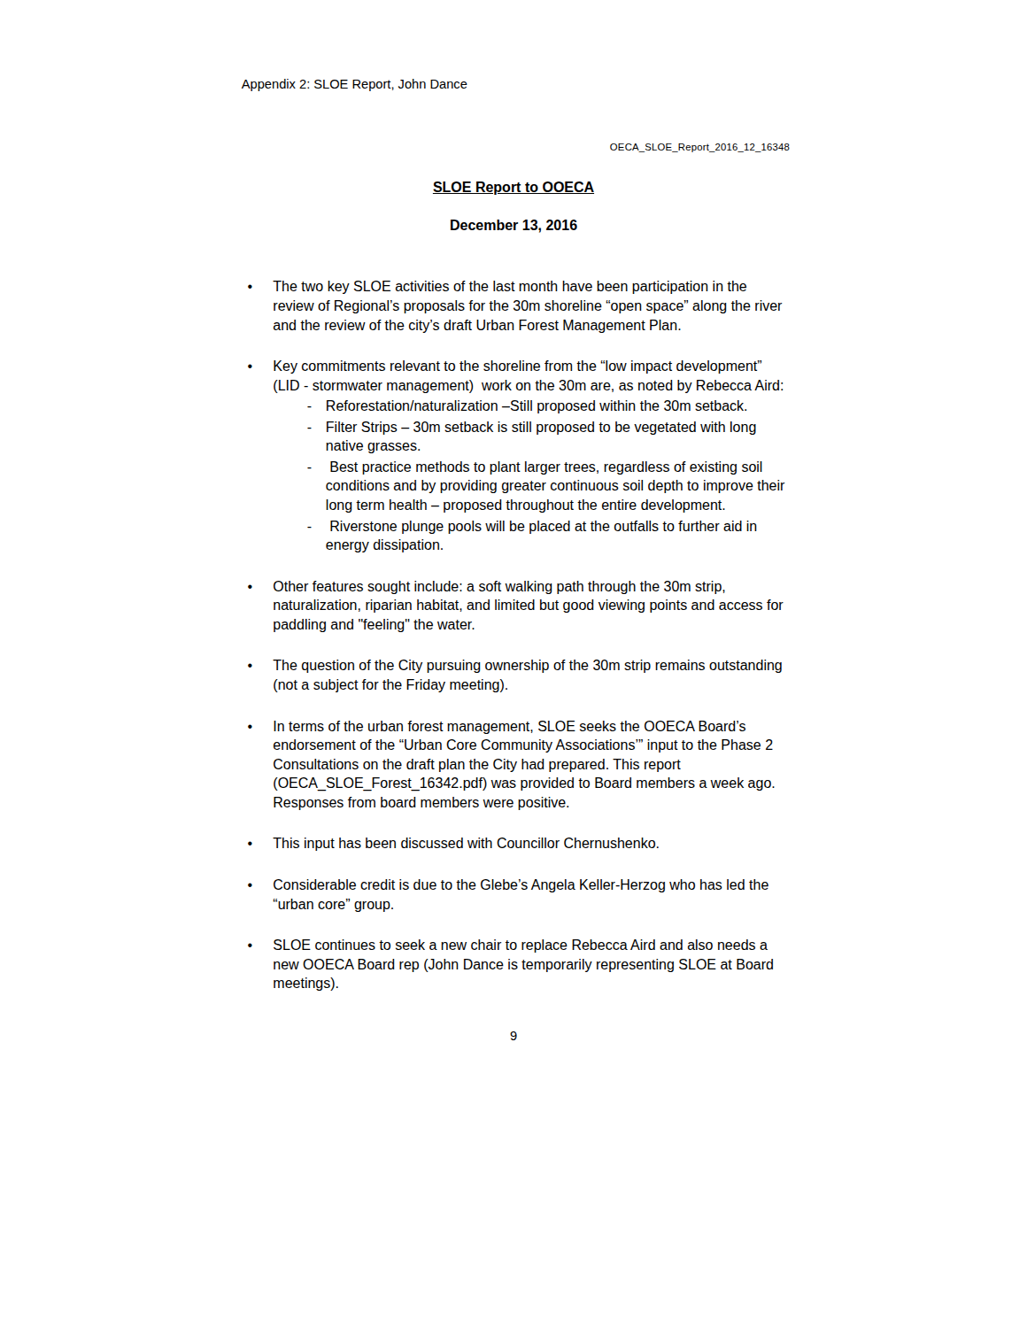Appendix 2: SLOE Report, John Dance
OECA_SLOE_Report_2016_12_16348
SLOE Report to OOECA
December 13, 2016
The two key SLOE activities of the last month have been participation in the review of Regional’s proposals for the 30m shoreline “open space” along the river and the review of the city’s draft Urban Forest Management Plan.
Key commitments relevant to the shoreline from the “low impact development” (LID - stormwater management) work on the 30m are, as noted by Rebecca Aird:
Reforestation/naturalization –Still proposed within the 30m setback.
Filter Strips – 30m setback is still proposed to be vegetated with long native grasses.
Best practice methods to plant larger trees, regardless of existing soil conditions and by providing greater continuous soil depth to improve their long term health – proposed throughout the entire development.
Riverstone plunge pools will be placed at the outfalls to further aid in energy dissipation.
Other features sought include: a soft walking path through the 30m strip, naturalization, riparian habitat, and limited but good viewing points and access for paddling and "feeling" the water.
The question of the City pursuing ownership of the 30m strip remains outstanding (not a subject for the Friday meeting).
In terms of the urban forest management, SLOE seeks the OOECA Board’s endorsement of the “Urban Core Community Associations’” input to the Phase 2 Consultations on the draft plan the City had prepared. This report (OECA_SLOE_Forest_16342.pdf) was provided to Board members a week ago. Responses from board members were positive.
This input has been discussed with Councillor Chernushenko.
Considerable credit is due to the Glebe’s Angela Keller-Herzog who has led the “urban core” group.
SLOE continues to seek a new chair to replace Rebecca Aird and also needs a new OOECA Board rep (John Dance is temporarily representing SLOE at Board meetings).
9